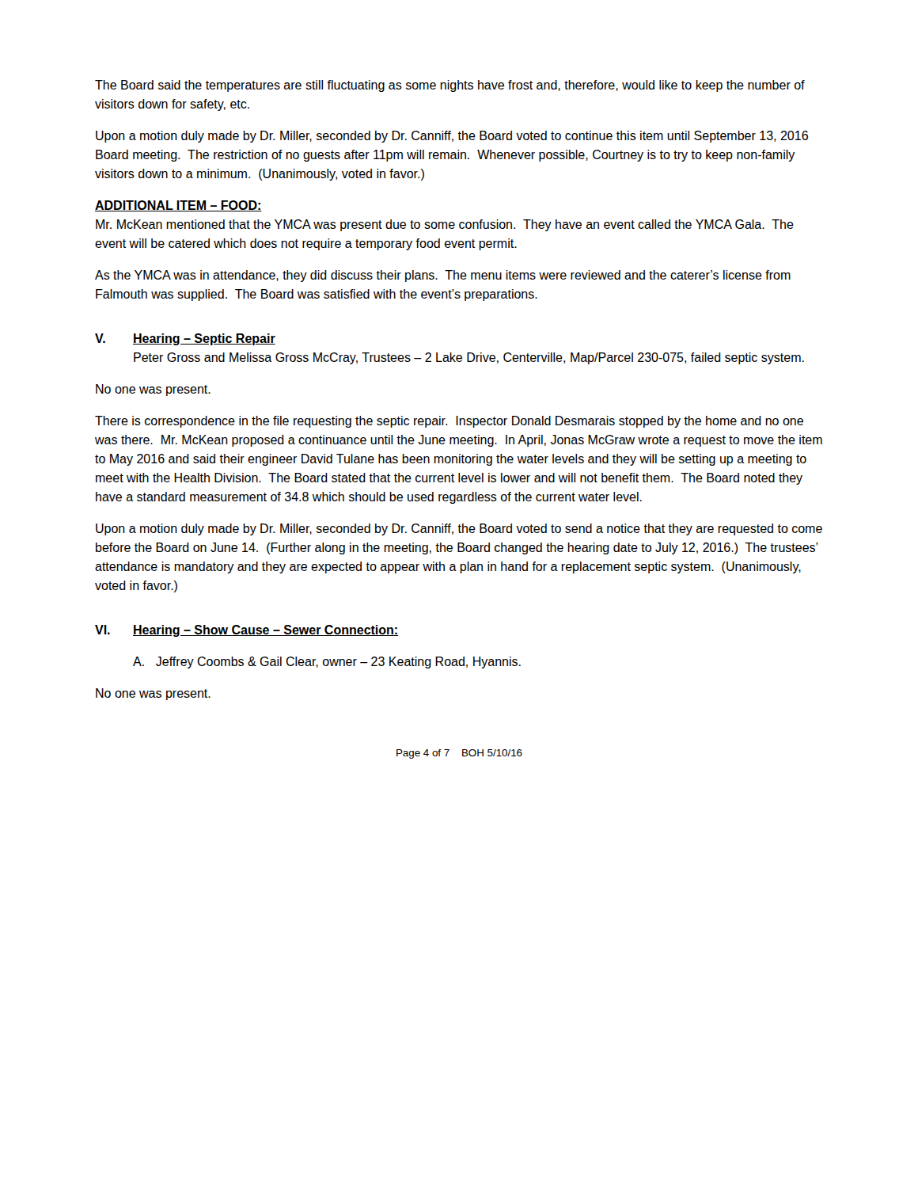The Board said the temperatures are still fluctuating as some nights have frost and, therefore, would like to keep the number of visitors down for safety, etc.
Upon a motion duly made by Dr. Miller, seconded by Dr. Canniff, the Board voted to continue this item until September 13, 2016 Board meeting. The restriction of no guests after 11pm will remain. Whenever possible, Courtney is to try to keep non-family visitors down to a minimum. (Unanimously, voted in favor.)
ADDITIONAL ITEM – FOOD:
Mr. McKean mentioned that the YMCA was present due to some confusion. They have an event called the YMCA Gala. The event will be catered which does not require a temporary food event permit.
As the YMCA was in attendance, they did discuss their plans. The menu items were reviewed and the caterer’s license from Falmouth was supplied. The Board was satisfied with the event’s preparations.
V. Hearing – Septic Repair Peter Gross and Melissa Gross McCray, Trustees – 2 Lake Drive, Centerville, Map/Parcel 230-075, failed septic system.
No one was present.
There is correspondence in the file requesting the septic repair. Inspector Donald Desmarais stopped by the home and no one was there. Mr. McKean proposed a continuance until the June meeting. In April, Jonas McGraw wrote a request to move the item to May 2016 and said their engineer David Tulane has been monitoring the water levels and they will be setting up a meeting to meet with the Health Division. The Board stated that the current level is lower and will not benefit them. The Board noted they have a standard measurement of 34.8 which should be used regardless of the current water level.
Upon a motion duly made by Dr. Miller, seconded by Dr. Canniff, the Board voted to send a notice that they are requested to come before the Board on June 14. (Further along in the meeting, the Board changed the hearing date to July 12, 2016.) The trustees’ attendance is mandatory and they are expected to appear with a plan in hand for a replacement septic system. (Unanimously, voted in favor.)
VI. Hearing – Show Cause – Sewer Connection:
A. Jeffrey Coombs & Gail Clear, owner – 23 Keating Road, Hyannis.
No one was present.
Page 4 of 7 BOH 5/10/16